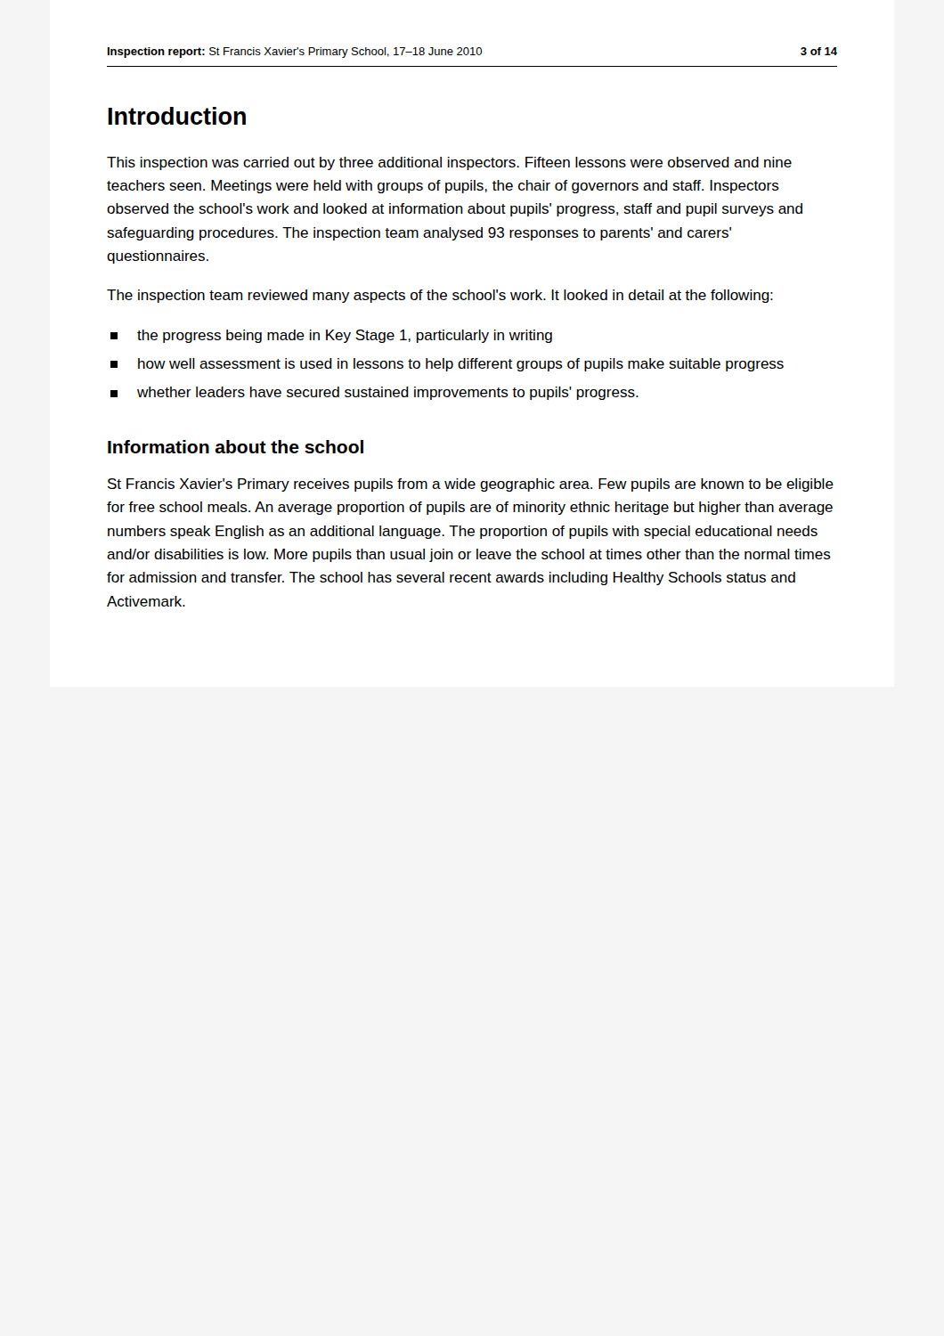Inspection report: St Francis Xavier's Primary School, 17–18 June 2010
3 of 14
Introduction
This inspection was carried out by three additional inspectors. Fifteen lessons were observed and nine teachers seen. Meetings were held with groups of pupils, the chair of governors and staff. Inspectors observed the school's work and looked at information about pupils' progress, staff and pupil surveys and safeguarding procedures. The inspection team analysed 93 responses to parents' and carers' questionnaires.
The inspection team reviewed many aspects of the school's work. It looked in detail at the following:
the progress being made in Key Stage 1, particularly in writing
how well assessment is used in lessons to help different groups of pupils make suitable progress
whether leaders have secured sustained improvements to pupils' progress.
Information about the school
St Francis Xavier's Primary receives pupils from a wide geographic area. Few pupils are known to be eligible for free school meals. An average proportion of pupils are of minority ethnic heritage but higher than average numbers speak English as an additional language. The proportion of pupils with special educational needs and/or disabilities is low. More pupils than usual join or leave the school at times other than the normal times for admission and transfer. The school has several recent awards including Healthy Schools status and Activemark.